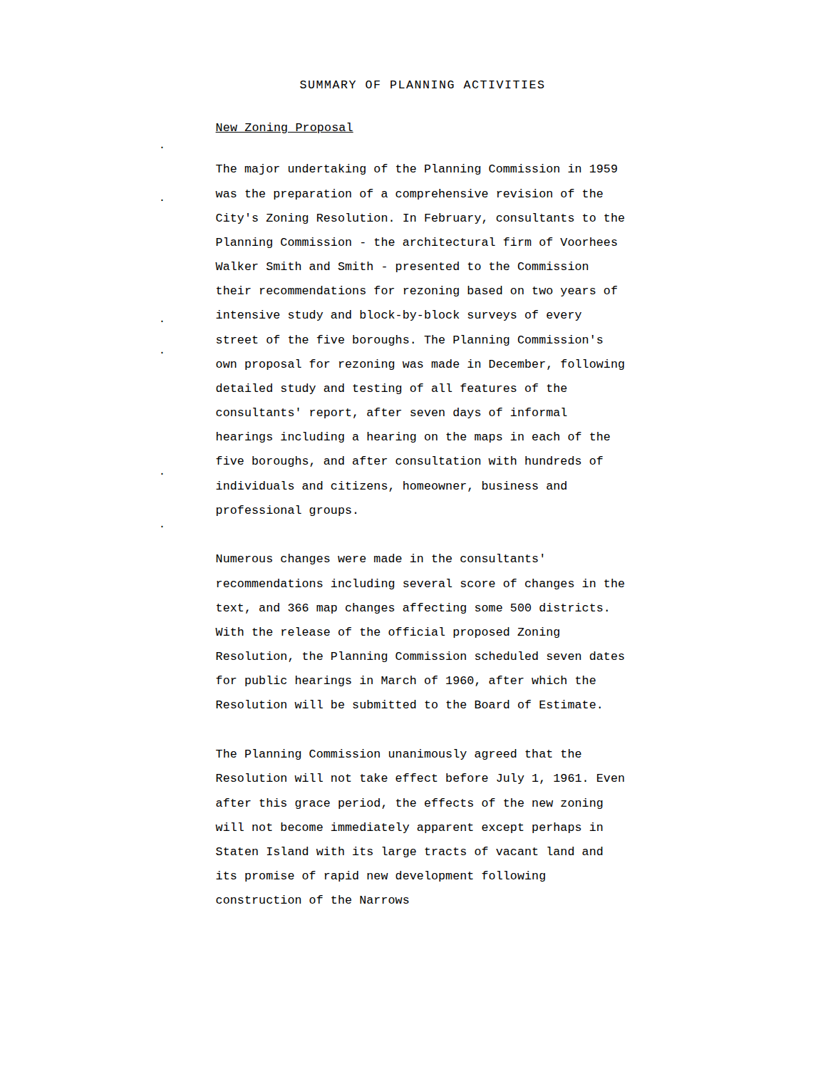. . . . . .
SUMMARY OF PLANNING ACTIVITIES
New Zoning Proposal
The major undertaking of the Planning Commission in 1959 was the preparation of a comprehensive revision of the City's Zoning Resolution. In February, consultants to the Planning Commission - the architectural firm of Voorhees Walker Smith and Smith - presented to the Commission their recommendations for rezoning based on two years of intensive study and block-by-block surveys of every street of the five boroughs. The Planning Commission's own proposal for rezoning was made in December, following detailed study and testing of all features of the consultants' report, after seven days of informal hearings including a hearing on the maps in each of the five boroughs, and after consultation with hundreds of individuals and citizens, homeowner, business and professional groups.
Numerous changes were made in the consultants' recommendations including several score of changes in the text, and 366 map changes affecting some 500 districts. With the release of the official proposed Zoning Resolution, the Planning Commission scheduled seven dates for public hearings in March of 1960, after which the Resolution will be submitted to the Board of Estimate.
The Planning Commission unanimously agreed that the Resolution will not take effect before July 1, 1961. Even after this grace period, the effects of the new zoning will not become immediately apparent except perhaps in Staten Island with its large tracts of vacant land and its promise of rapid new development following construction of the Narrows